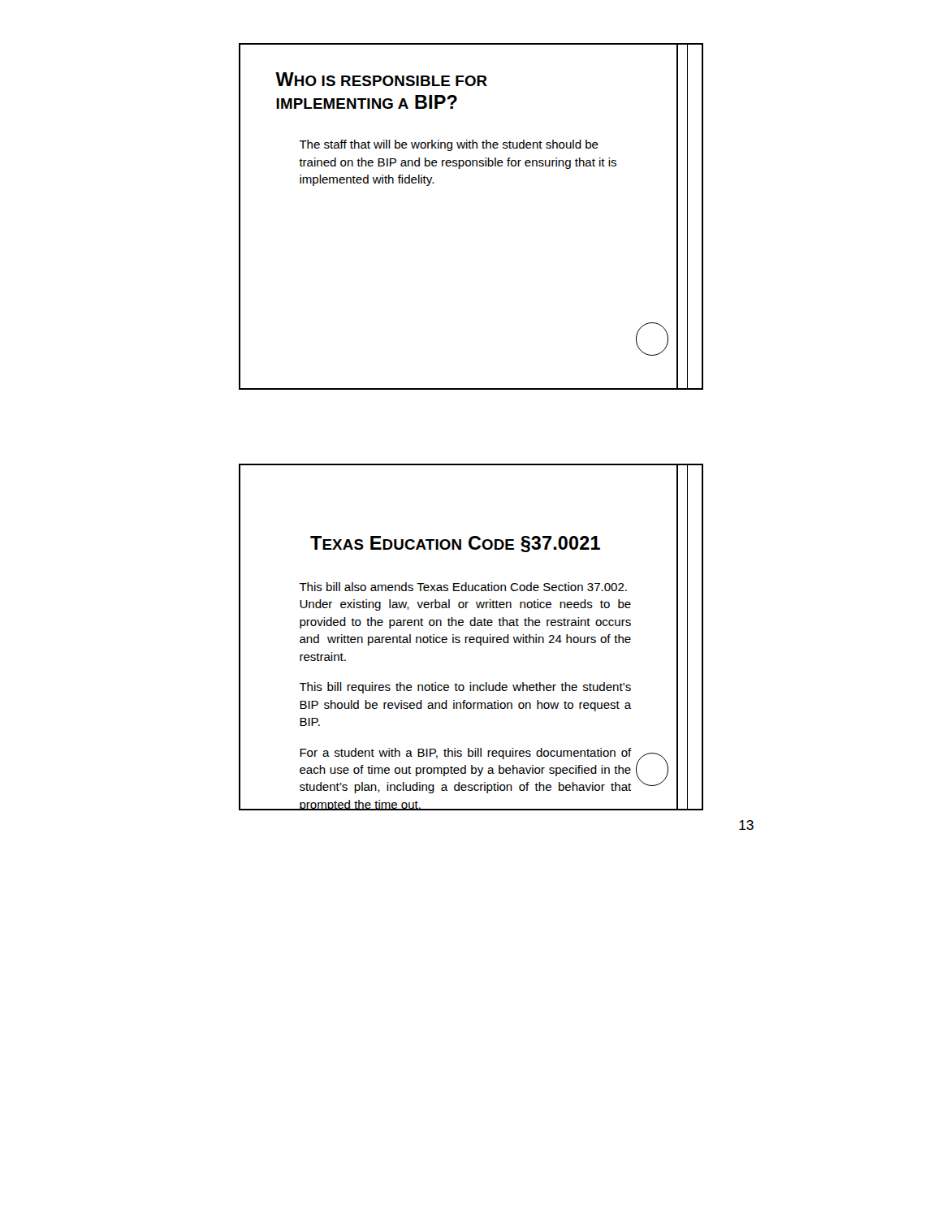Who is responsible for
implementing a BIP?
The staff that will be working with the student should be trained on the BIP and be responsible for ensuring that it is implemented with fidelity.
Texas Education Code §37.0021
This bill also amends Texas Education Code Section 37.002. Under existing law, verbal or written notice needs to be provided to the parent on the date that the restraint occurs and written parental notice is required within 24 hours of the restraint.
This bill requires the notice to include whether the student’s BIP should be revised and information on how to request a BIP.
For a student with a BIP, this bill requires documentation of each use of time out prompted by a behavior specified in the student’s plan, including a description of the behavior that prompted the time out.
13